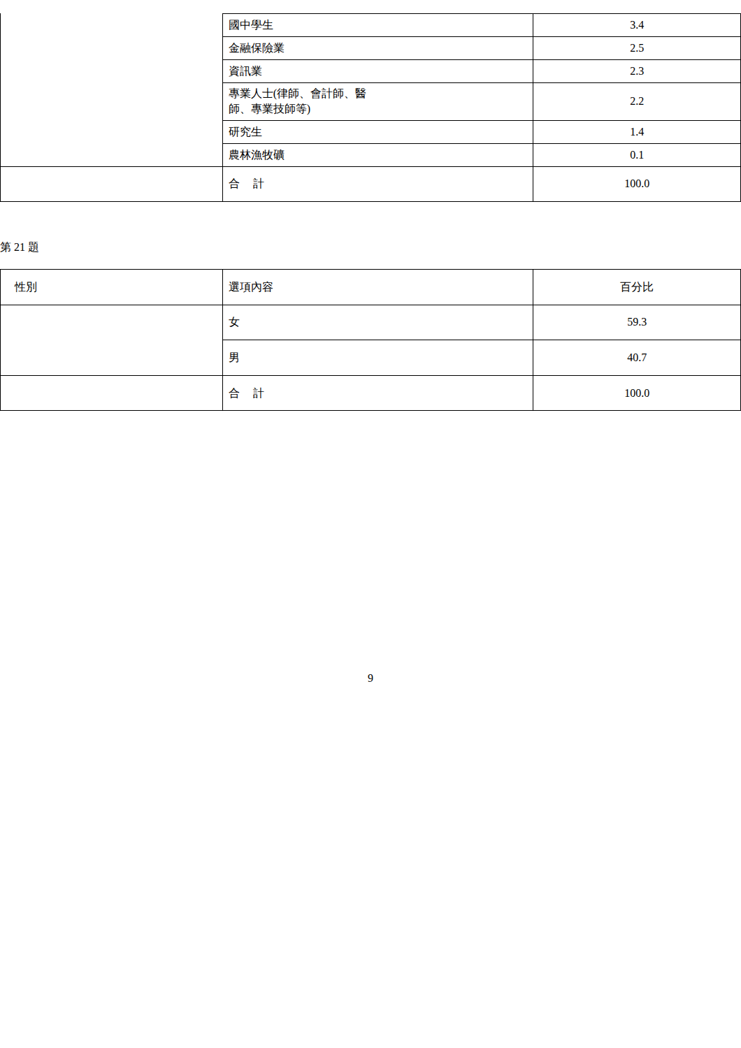| | 國中學生 | 3.4 |
| 金融保險業 | 2.5 |
| 資訊業 | 2.3 |
| 專業人士(律師、會計師、醫 師、專業技師等) | 2.2 |
| 研究生 | 1.4 |
| 農林漁牧礦 | 0.1 |
| | 合 計 | 100.0 |
第 21 題
| 性別 | 選項內容 | 百分比 |
| | 女 | 59.3 |
| 男 | 40.7 |
| | 合 計 | 100.0 |
9